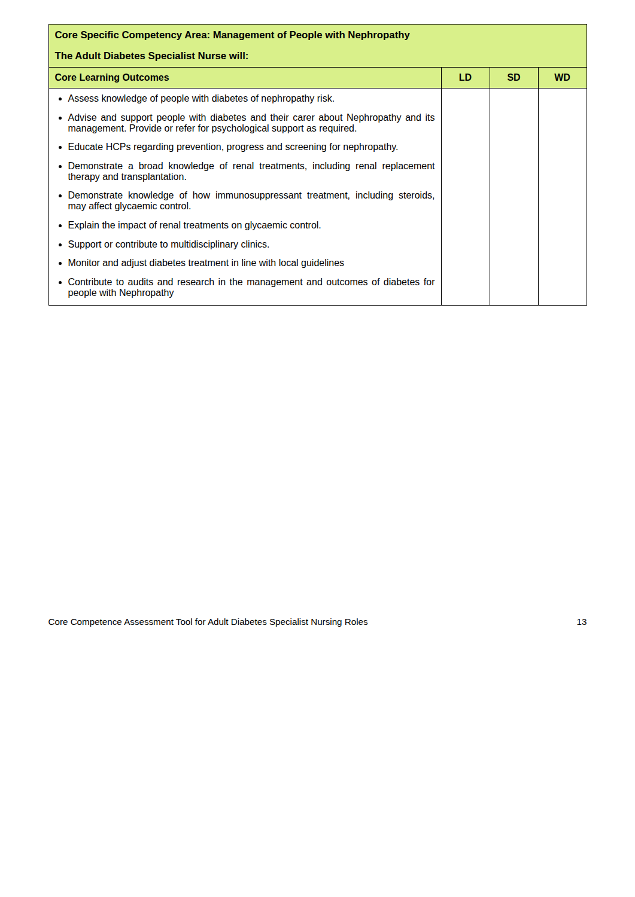| Core Specific Competency Area: Management of People with Nephropathy The Adult Diabetes Specialist Nurse will: |
| Core Learning Outcomes | LD | SD | WD |
| Assess knowledge of people with diabetes of nephropathy risk. Advise and support people with diabetes and their carer about Nephropathy and its management. Provide or refer for psychological support as required. Educate HCPs regarding prevention, progress and screening for nephropathy. Demonstrate a broad knowledge of renal treatments, including renal replacement therapy and transplantation. Demonstrate knowledge of how immunosuppressant treatment, including steroids, may affect glycaemic control. Explain the impact of renal treatments on glycaemic control. Support or contribute to multidisciplinary clinics. Monitor and adjust diabetes treatment in line with local guidelines Contribute to audits and research in the management and outcomes of diabetes for people with Nephropathy | | | |
Core Competence Assessment Tool for Adult Diabetes Specialist Nursing Roles 13